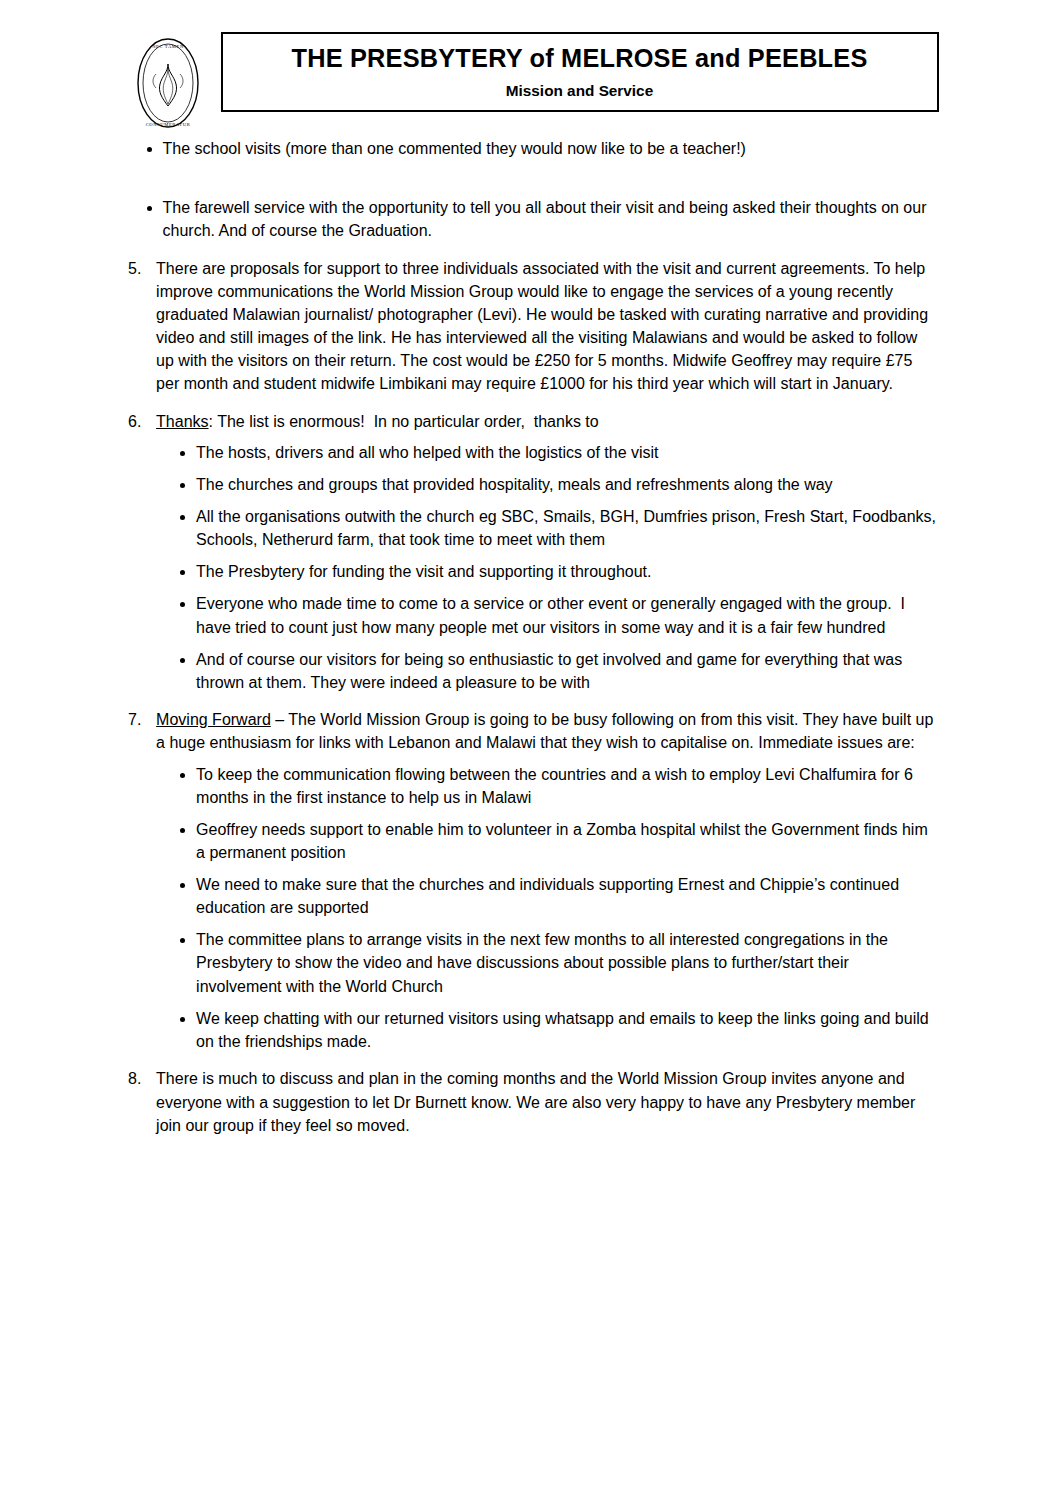NEC TAMEN CONSUMEBATUR
THE PRESBYTERY of MELROSE and PEEBLES
Mission and Service
The school visits (more than one commented they would now like to be a teacher!)
The farewell service with the opportunity to tell you all about their visit and being asked their thoughts on our church. And of course the Graduation.
5. There are proposals for support to three individuals associated with the visit and current agreements. To help improve communications the World Mission Group would like to engage the services of a young recently graduated Malawian journalist/ photographer (Levi). He would be tasked with curating narrative and providing video and still images of the link. He has interviewed all the visiting Malawians and would be asked to follow up with the visitors on their return. The cost would be £250 for 5 months. Midwife Geoffrey may require £75 per month and student midwife Limbikani may require £1000 for his third year which will start in January.
6. Thanks: The list is enormous! In no particular order, thanks to
The hosts, drivers and all who helped with the logistics of the visit
The churches and groups that provided hospitality, meals and refreshments along the way
All the organisations outwith the church eg SBC, Smails, BGH, Dumfries prison, Fresh Start, Foodbanks, Schools, Netherurd farm, that took time to meet with them
The Presbytery for funding the visit and supporting it throughout.
Everyone who made time to come to a service or other event or generally engaged with the group. I have tried to count just how many people met our visitors in some way and it is a fair few hundred
And of course our visitors for being so enthusiastic to get involved and game for everything that was thrown at them. They were indeed a pleasure to be with
7. Moving Forward – The World Mission Group is going to be busy following on from this visit. They have built up a huge enthusiasm for links with Lebanon and Malawi that they wish to capitalise on. Immediate issues are:
To keep the communication flowing between the countries and a wish to employ Levi Chalfumira for 6 months in the first instance to help us in Malawi
Geoffrey needs support to enable him to volunteer in a Zomba hospital whilst the Government finds him a permanent position
We need to make sure that the churches and individuals supporting Ernest and Chippie’s continued education are supported
The committee plans to arrange visits in the next few months to all interested congregations in the Presbytery to show the video and have discussions about possible plans to further/start their involvement with the World Church
We keep chatting with our returned visitors using whatsapp and emails to keep the links going and build on the friendships made.
8. There is much to discuss and plan in the coming months and the World Mission Group invites anyone and everyone with a suggestion to let Dr Burnett know. We are also very happy to have any Presbytery member join our group if they feel so moved.